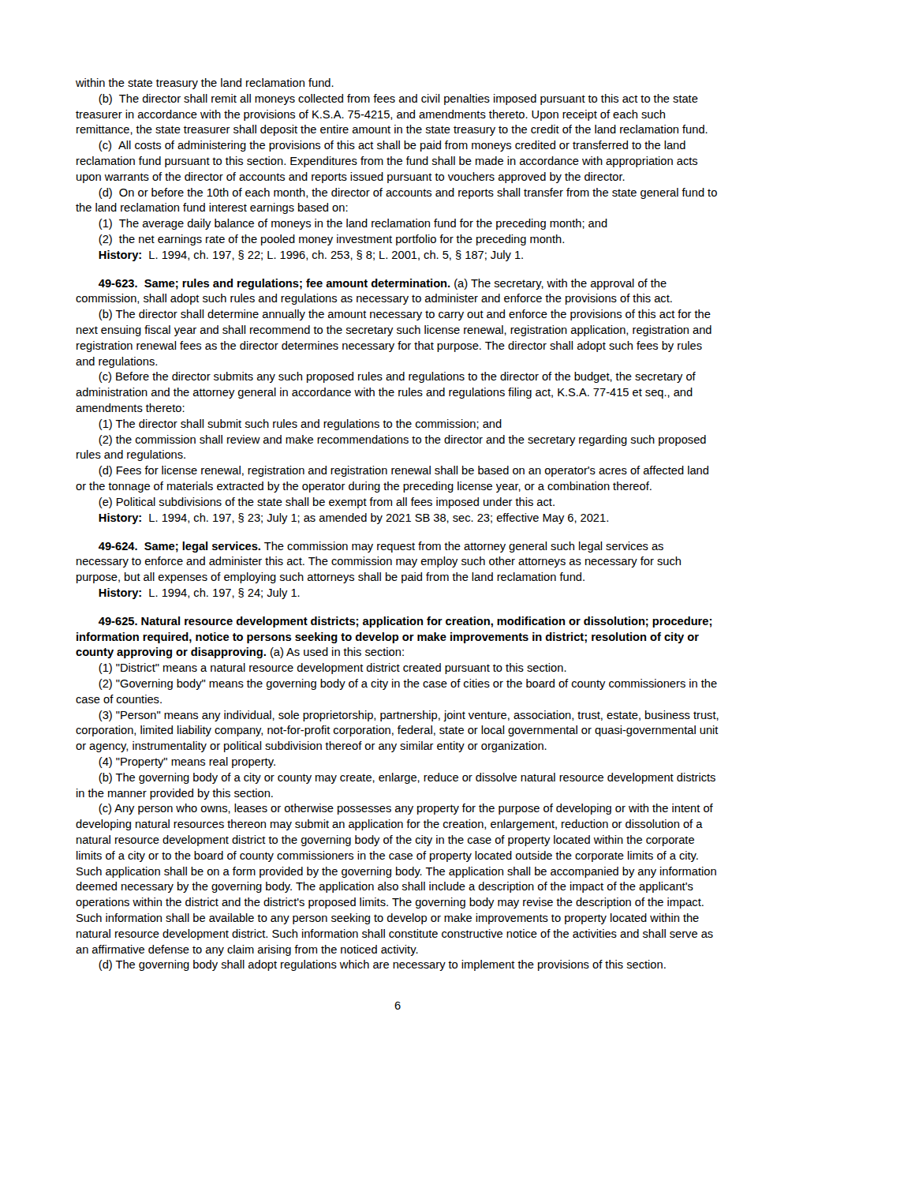within the state treasury the land reclamation fund.
(b) The director shall remit all moneys collected from fees and civil penalties imposed pursuant to this act to the state treasurer in accordance with the provisions of K.S.A. 75-4215, and amendments thereto. Upon receipt of each such remittance, the state treasurer shall deposit the entire amount in the state treasury to the credit of the land reclamation fund.
(c) All costs of administering the provisions of this act shall be paid from moneys credited or transferred to the land reclamation fund pursuant to this section. Expenditures from the fund shall be made in accordance with appropriation acts upon warrants of the director of accounts and reports issued pursuant to vouchers approved by the director.
(d) On or before the 10th of each month, the director of accounts and reports shall transfer from the state general fund to the land reclamation fund interest earnings based on:
(1) The average daily balance of moneys in the land reclamation fund for the preceding month; and
(2) the net earnings rate of the pooled money investment portfolio for the preceding month.
History: L. 1994, ch. 197, § 22; L. 1996, ch. 253, § 8; L. 2001, ch. 5, § 187; July 1.
49-623. Same; rules and regulations; fee amount determination. (a) The secretary, with the approval of the commission, shall adopt such rules and regulations as necessary to administer and enforce the provisions of this act.
(b) The director shall determine annually the amount necessary to carry out and enforce the provisions of this act for the next ensuing fiscal year and shall recommend to the secretary such license renewal, registration application, registration and registration renewal fees as the director determines necessary for that purpose. The director shall adopt such fees by rules and regulations.
(c) Before the director submits any such proposed rules and regulations to the director of the budget, the secretary of administration and the attorney general in accordance with the rules and regulations filing act, K.S.A. 77-415 et seq., and amendments thereto:
(1) The director shall submit such rules and regulations to the commission; and
(2) the commission shall review and make recommendations to the director and the secretary regarding such proposed rules and regulations.
(d) Fees for license renewal, registration and registration renewal shall be based on an operator's acres of affected land or the tonnage of materials extracted by the operator during the preceding license year, or a combination thereof.
(e) Political subdivisions of the state shall be exempt from all fees imposed under this act.
History: L. 1994, ch. 197, § 23; July 1; as amended by 2021 SB 38, sec. 23; effective May 6, 2021.
49-624. Same; legal services. The commission may request from the attorney general such legal services as necessary to enforce and administer this act. The commission may employ such other attorneys as necessary for such purpose, but all expenses of employing such attorneys shall be paid from the land reclamation fund.
History: L. 1994, ch. 197, § 24; July 1.
49-625. Natural resource development districts; application for creation, modification or dissolution; procedure; information required, notice to persons seeking to develop or make improvements in district; resolution of city or county approving or disapproving. (a) As used in this section:
(1) "District" means a natural resource development district created pursuant to this section.
(2) "Governing body" means the governing body of a city in the case of cities or the board of county commissioners in the case of counties.
(3) "Person" means any individual, sole proprietorship, partnership, joint venture, association, trust, estate, business trust, corporation, limited liability company, not-for-profit corporation, federal, state or local governmental or quasi-governmental unit or agency, instrumentality or political subdivision thereof or any similar entity or organization.
(4) "Property" means real property.
(b) The governing body of a city or county may create, enlarge, reduce or dissolve natural resource development districts in the manner provided by this section.
(c) Any person who owns, leases or otherwise possesses any property for the purpose of developing or with the intent of developing natural resources thereon may submit an application for the creation, enlargement, reduction or dissolution of a natural resource development district to the governing body of the city in the case of property located within the corporate limits of a city or to the board of county commissioners in the case of property located outside the corporate limits of a city. Such application shall be on a form provided by the governing body. The application shall be accompanied by any information deemed necessary by the governing body. The application also shall include a description of the impact of the applicant's operations within the district and the district's proposed limits. The governing body may revise the description of the impact. Such information shall be available to any person seeking to develop or make improvements to property located within the natural resource development district. Such information shall constitute constructive notice of the activities and shall serve as an affirmative defense to any claim arising from the noticed activity.
(d) The governing body shall adopt regulations which are necessary to implement the provisions of this section.
6